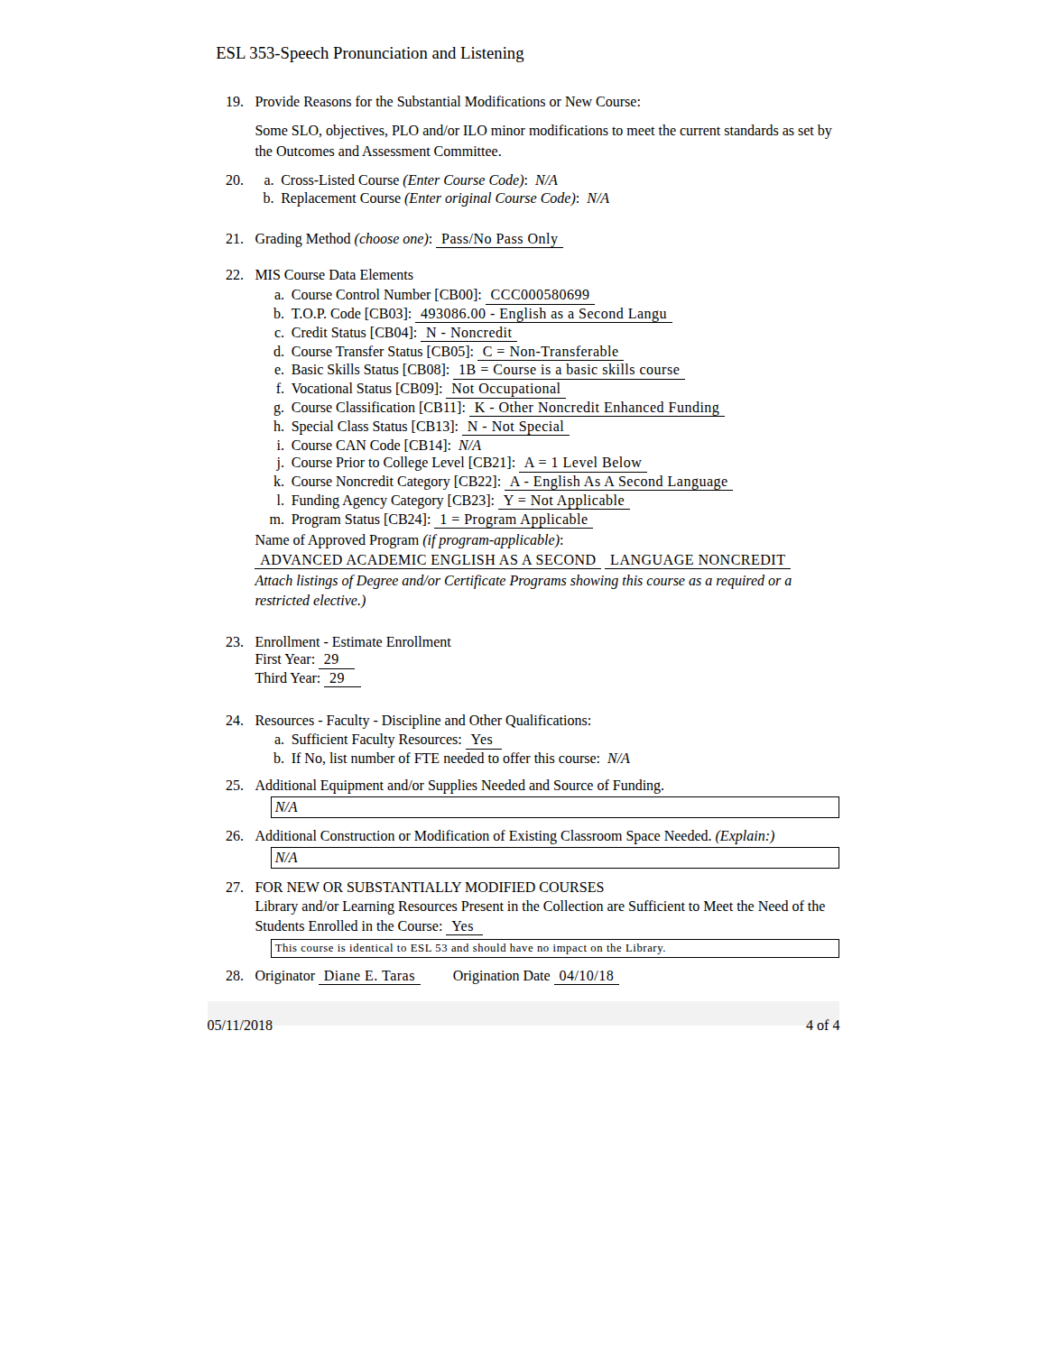ESL 353-Speech Pronunciation and Listening
19. Provide Reasons for the Substantial Modifications or New Course:
Some SLO, objectives, PLO and/or ILO minor modifications to meet the current standards as set by the Outcomes and Assessment Committee.
20.
a. Cross-Listed Course (Enter Course Code): N/A
b. Replacement Course (Enter original Course Code): N/A
21. Grading Method (choose one): Pass/No Pass Only
22. MIS Course Data Elements
a. Course Control Number [CB00]: CCC000580699
b. T.O.P. Code [CB03]: 493086.00 - English as a Second Langu
c. Credit Status [CB04]: N - Noncredit
d. Course Transfer Status [CB05]: C = Non-Transferable
e. Basic Skills Status [CB08]: 1B = Course is a basic skills course
f. Vocational Status [CB09]: Not Occupational
g. Course Classification [CB11]: K - Other Noncredit Enhanced Funding
h. Special Class Status [CB13]: N - Not Special
i. Course CAN Code [CB14]: N/A
j. Course Prior to College Level [CB21]: A = 1 Level Below
k. Course Noncredit Category [CB22]: A - English As A Second Language
l. Funding Agency Category [CB23]: Y = Not Applicable
m. Program Status [CB24]: 1 = Program Applicable
Name of Approved Program (if program-applicable): ADVANCED ACADEMIC ENGLISH AS A SECOND LANGUAGE NONCREDIT
Attach listings of Degree and/or Certificate Programs showing this course as a required or a restricted elective.)
23. Enrollment - Estimate Enrollment
First Year: 29
Third Year: 29
24. Resources - Faculty - Discipline and Other Qualifications:
a. Sufficient Faculty Resources: Yes
b. If No, list number of FTE needed to offer this course: N/A
25. Additional Equipment and/or Supplies Needed and Source of Funding.
N/A
26. Additional Construction or Modification of Existing Classroom Space Needed. (Explain:)
N/A
27. FOR NEW OR SUBSTANTIALLY MODIFIED COURSES
Library and/or Learning Resources Present in the Collection are Sufficient to Meet the Need of the Students Enrolled in the Course: Yes
This course is identical to ESL 53 and should have no impact on the Library.
28. Originator Diane E. Taras Origination Date 04/10/18
05/11/2018 4 of 4